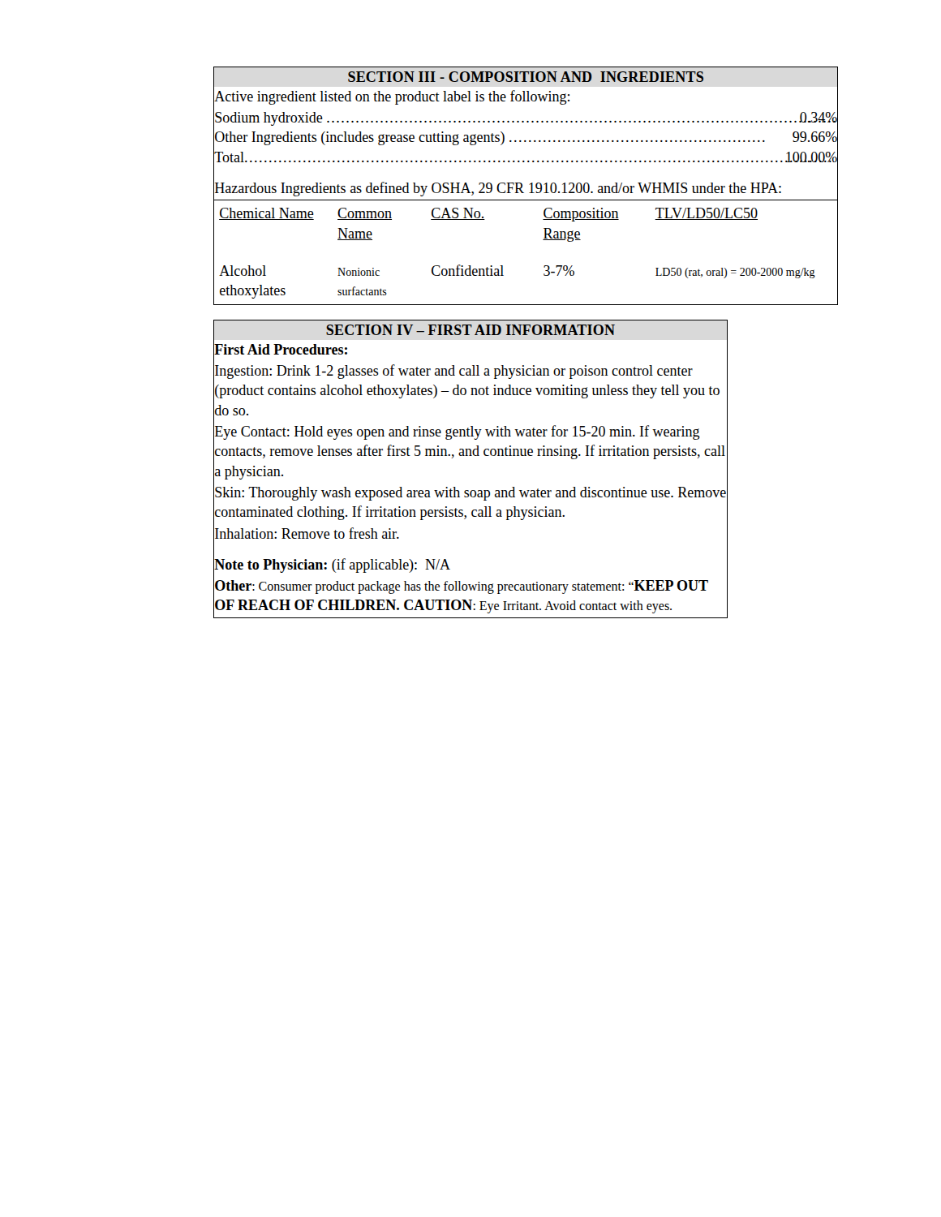| SECTION III - COMPOSITION AND INGREDIENTS |
| Active ingredient listed on the product label is the following: 0.34% Sodium hydroxide ......................................................................................................... 99.66% Other Ingredients (includes grease cutting agents) ..................................................... 100.00% Total ......................................................................................................................... Hazardous Ingredients as defined by OSHA, 29 CFR 1910.1200. and/or WHMIS under the HPA: / Chemical Name / Common Name / CAS No. / Composition Range / TLV/LD50/LC50 / / Alcohol ethoxylates / Nonionic surfactants / Confidential / 3-7% / LD50 (rat, oral) = 200-2000 mg/kg / |
| SECTION IV – FIRST AID INFORMATION |
| First Aid Procedures: Ingestion: Drink 1-2 glasses of water and call a physician or poison control center (product contains alcohol ethoxylates) – do not induce vomiting unless they tell you to do so. Eye Contact: Hold eyes open and rinse gently with water for 15-20 min. If wearing contacts, remove lenses after first 5 min., and continue rinsing. If irritation persists, call a physician. Skin: Thoroughly wash exposed area with soap and water and discontinue use. Remove contaminated clothing. If irritation persists, call a physician. Inhalation: Remove to fresh air. Note to Physician: (if applicable): N/A Other : Consumer product package has the following precautionary statement: “ KEEP OUT OF REACH OF CHILDREN. CAUTION : Eye Irritant. Avoid contact with eyes. |